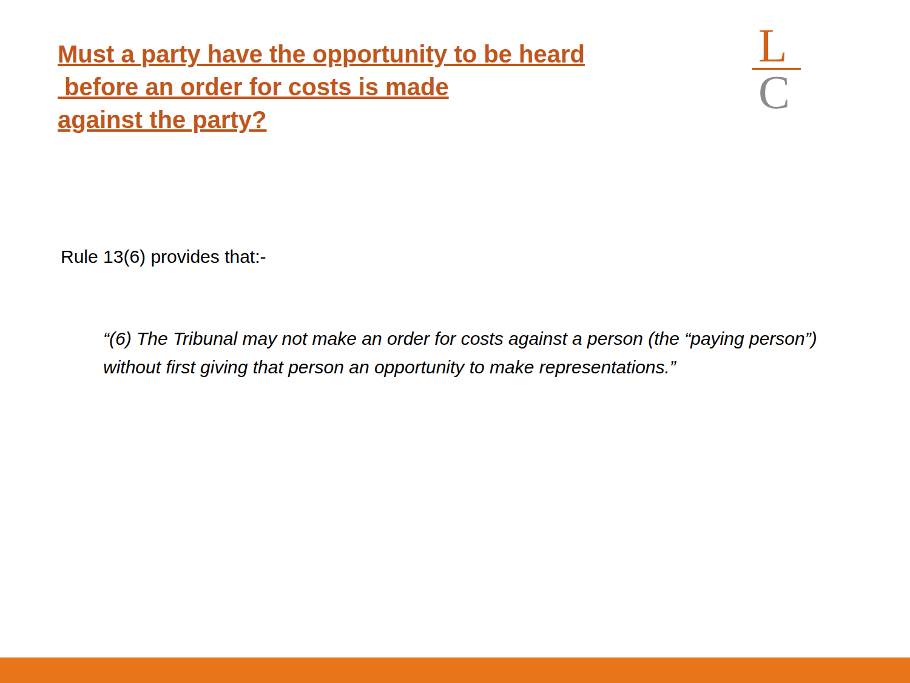L C
Must a party have the opportunity to be heard
before an order for costs is made
against the party?
Rule 13(6) provides that:-
“(6) The Tribunal may not make an order for costs against a person (the “paying person”) without first giving that person an opportunity to make representations.”